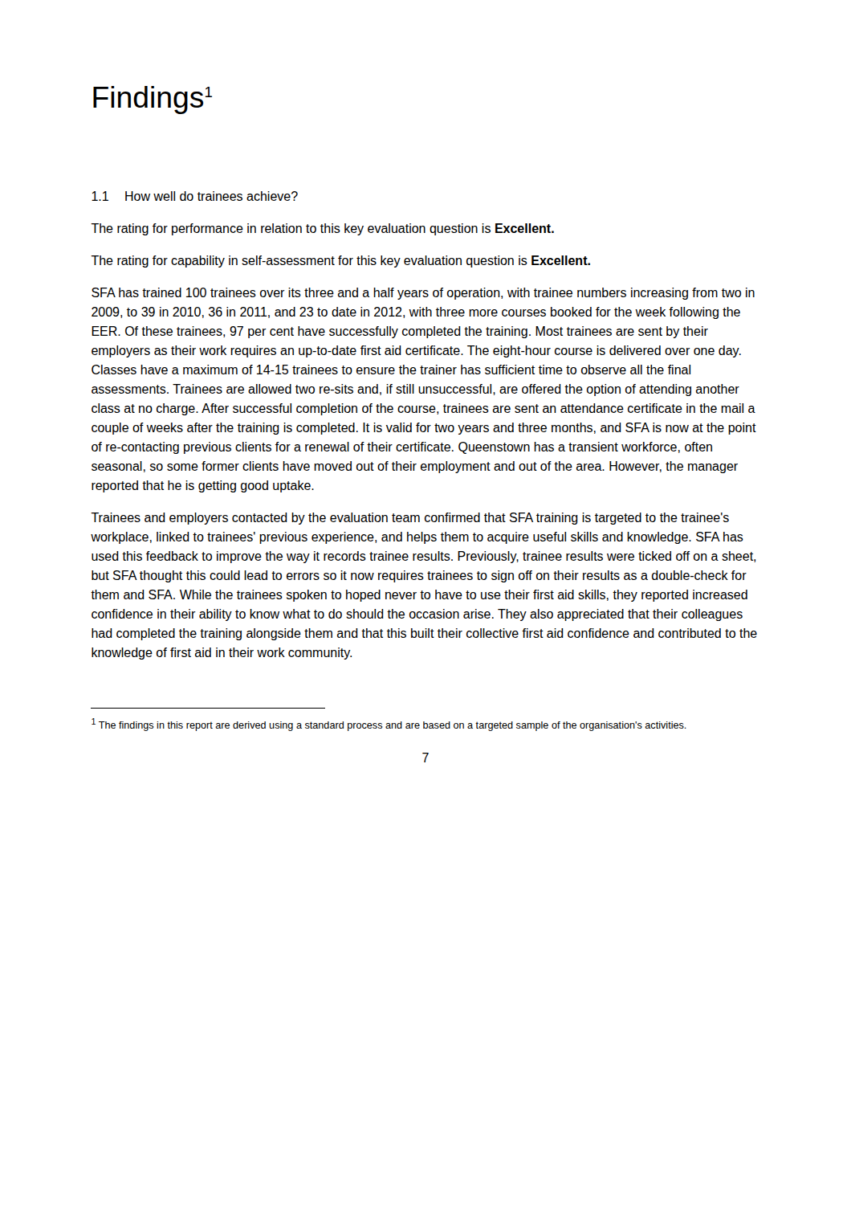Findings1
1.1 How well do trainees achieve?
The rating for performance in relation to this key evaluation question is Excellent.
The rating for capability in self-assessment for this key evaluation question is Excellent.
SFA has trained 100 trainees over its three and a half years of operation, with trainee numbers increasing from two in 2009, to 39 in 2010, 36 in 2011, and 23 to date in 2012, with three more courses booked for the week following the EER. Of these trainees, 97 per cent have successfully completed the training. Most trainees are sent by their employers as their work requires an up-to-date first aid certificate. The eight-hour course is delivered over one day. Classes have a maximum of 14-15 trainees to ensure the trainer has sufficient time to observe all the final assessments. Trainees are allowed two re-sits and, if still unsuccessful, are offered the option of attending another class at no charge. After successful completion of the course, trainees are sent an attendance certificate in the mail a couple of weeks after the training is completed. It is valid for two years and three months, and SFA is now at the point of re-contacting previous clients for a renewal of their certificate. Queenstown has a transient workforce, often seasonal, so some former clients have moved out of their employment and out of the area. However, the manager reported that he is getting good uptake.
Trainees and employers contacted by the evaluation team confirmed that SFA training is targeted to the trainee's workplace, linked to trainees' previous experience, and helps them to acquire useful skills and knowledge. SFA has used this feedback to improve the way it records trainee results. Previously, trainee results were ticked off on a sheet, but SFA thought this could lead to errors so it now requires trainees to sign off on their results as a double-check for them and SFA. While the trainees spoken to hoped never to have to use their first aid skills, they reported increased confidence in their ability to know what to do should the occasion arise. They also appreciated that their colleagues had completed the training alongside them and that this built their collective first aid confidence and contributed to the knowledge of first aid in their work community.
1 The findings in this report are derived using a standard process and are based on a targeted sample of the organisation's activities.
7